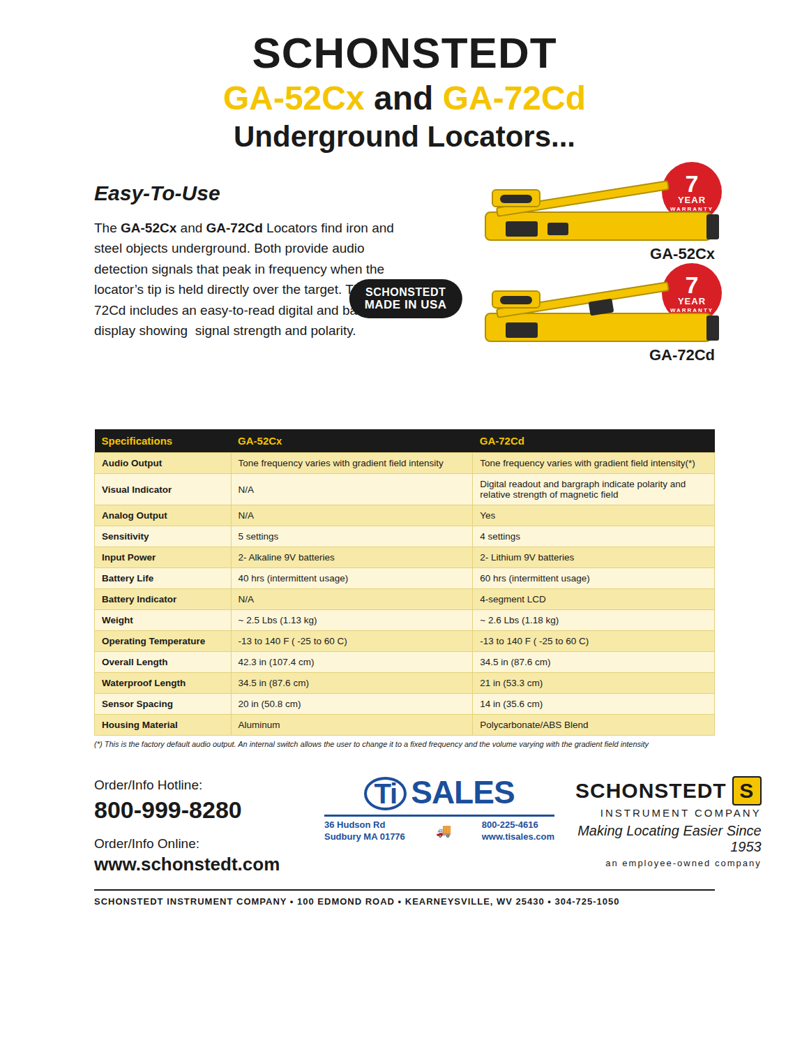SCHONSTEDT
GA-52Cx and GA-72Cd
Underground Locators...
Easy-To-Use
The GA-52Cx and GA-72Cd Locators find iron and steel objects underground. Both provide audio detection signals that peak in frequency when the locator’s tip is held directly over the target. The GA-72Cd includes an easy-to-read digital and bar graph display showing signal strength and polarity.
SCHONSTEDT MADE IN USA
7 YEAR WARRANTY
GA-52Cx
7 YEAR WARRANTY
GA-72Cd
| Specifications | GA-52Cx | GA-72Cd |
| --- | --- | --- |
| Audio Output | Tone frequency varies with gradient field intensity | Tone frequency varies with gradient field intensity(*) |
| Visual Indicator | N/A | Digital readout and bargraph indicate polarity and relative strength of magnetic field |
| Analog Output | N/A | Yes |
| Sensitivity | 5 settings | 4 settings |
| Input Power | 2- Alkaline 9V batteries | 2- Lithium 9V batteries |
| Battery Life | 40 hrs (intermittent usage) | 60 hrs (intermittent usage) |
| Battery Indicator | N/A | 4-segment LCD |
| Weight | ~ 2.5 Lbs (1.13 kg) | ~ 2.6 Lbs (1.18 kg) |
| Operating Temperature | -13 to 140 F ( -25 to 60 C) | -13 to 140 F ( -25 to 60 C) |
| Overall Length | 42.3 in (107.4 cm) | 34.5 in (87.6 cm) |
| Waterproof Length | 34.5 in (87.6 cm) | 21 in (53.3 cm) |
| Sensor Spacing | 20 in (50.8 cm) | 14 in (35.6 cm) |
| Housing Material | Aluminum | Polycarbonate/ABS Blend |
(*) This is the factory default audio output. An internal switch allows the user to change it to a fixed frequency and the volume varying with the gradient field intensity
Order/Info Hotline:
800-999-8280
Order/Info Online:
www.schonstedt.com
Ti SALES
36 Hudson Rd
Sudbury MA 01776
🚚
800-225-4616
www.tisales.com
SCHONSTEDT S
INSTRUMENT COMPANY
Making Locating Easier Since 1953
an employee-owned company
SCHONSTEDT INSTRUMENT COMPANY • 100 EDMOND ROAD • KEARNEYSVILLE, WV 25430 • 304-725-1050